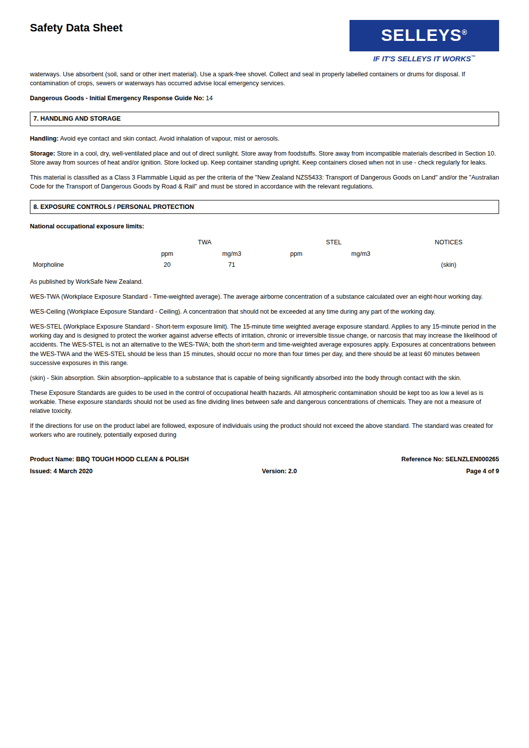Safety Data Sheet
SELLEYS®
IF IT'S SELLEYS IT WORKS™
waterways. Use absorbent (soil, sand or other inert material). Use a spark-free shovel. Collect and seal in properly labelled containers or drums for disposal. If contamination of crops, sewers or waterways has occurred advise local emergency services.
Dangerous Goods - Initial Emergency Response Guide No: 14
7. HANDLING AND STORAGE
Handling: Avoid eye contact and skin contact. Avoid inhalation of vapour, mist or aerosols.
Storage: Store in a cool, dry, well-ventilated place and out of direct sunlight. Store away from foodstuffs. Store away from incompatible materials described in Section 10. Store away from sources of heat and/or ignition. Store locked up. Keep container standing upright. Keep containers closed when not in use - check regularly for leaks.
This material is classified as a Class 3 Flammable Liquid as per the criteria of the "New Zealand NZS5433: Transport of Dangerous Goods on Land" and/or the "Australian Code for the Transport of Dangerous Goods by Road & Rail" and must be stored in accordance with the relevant regulations.
8. EXPOSURE CONTROLS / PERSONAL PROTECTION
National occupational exposure limits:
| | TWA | STEL | NOTICES |
| --- | --- | --- | --- |
| | ppm | mg/m3 | ppm | mg/m3 | |
| Morpholine | 20 | 71 | | | (skin) |
As published by WorkSafe New Zealand.
WES-TWA (Workplace Exposure Standard - Time-weighted average). The average airborne concentration of a substance calculated over an eight-hour working day.
WES-Ceiling (Workplace Exposure Standard - Ceiling). A concentration that should not be exceeded at any time during any part of the working day.
WES-STEL (Workplace Exposure Standard - Short-term exposure limit). The 15-minute time weighted average exposure standard. Applies to any 15-minute period in the working day and is designed to protect the worker against adverse effects of irritation, chronic or irreversible tissue change, or narcosis that may increase the likelihood of accidents. The WES-STEL is not an alternative to the WES-TWA; both the short-term and time-weighted average exposures apply. Exposures at concentrations between the WES-TWA and the WES-STEL should be less than 15 minutes, should occur no more than four times per day, and there should be at least 60 minutes between successive exposures in this range.
(skin) - Skin absorption. Skin absorption–applicable to a substance that is capable of being significantly absorbed into the body through contact with the skin.
These Exposure Standards are guides to be used in the control of occupational health hazards. All atmospheric contamination should be kept too as low a level as is workable. These exposure standards should not be used as fine dividing lines between safe and dangerous concentrations of chemicals. They are not a measure of relative toxicity.
If the directions for use on the product label are followed, exposure of individuals using the product should not exceed the above standard. The standard was created for workers who are routinely, potentially exposed during
Product Name: BBQ TOUGH HOOD CLEAN & POLISH Reference No: SELNZLEN000265
Issued: 4 March 2020 Version: 2.0 Page 4 of 9